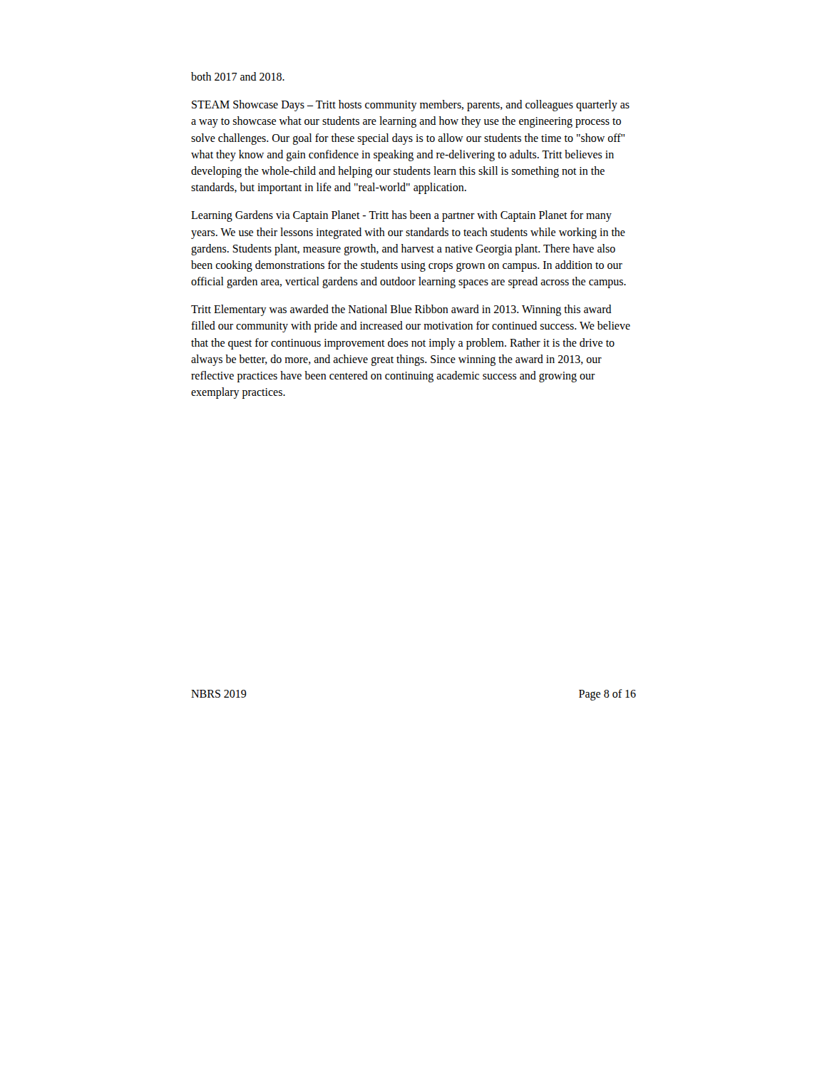both 2017 and 2018.
STEAM Showcase Days – Tritt hosts community members, parents, and colleagues quarterly as a way to showcase what our students are learning and how they use the engineering process to solve challenges. Our goal for these special days is to allow our students the time to "show off" what they know and gain confidence in speaking and re-delivering to adults. Tritt believes in developing the whole-child and helping our students learn this skill is something not in the standards, but important in life and "real-world" application.
Learning Gardens via Captain Planet - Tritt has been a partner with Captain Planet for many years. We use their lessons integrated with our standards to teach students while working in the gardens. Students plant, measure growth, and harvest a native Georgia plant. There have also been cooking demonstrations for the students using crops grown on campus. In addition to our official garden area, vertical gardens and outdoor learning spaces are spread across the campus.
Tritt Elementary was awarded the National Blue Ribbon award in 2013. Winning this award filled our community with pride and increased our motivation for continued success. We believe that the quest for continuous improvement does not imply a problem. Rather it is the drive to always be better, do more, and achieve great things. Since winning the award in 2013, our reflective practices have been centered on continuing academic success and growing our exemplary practices.
NBRS 2019 Page 8 of 16